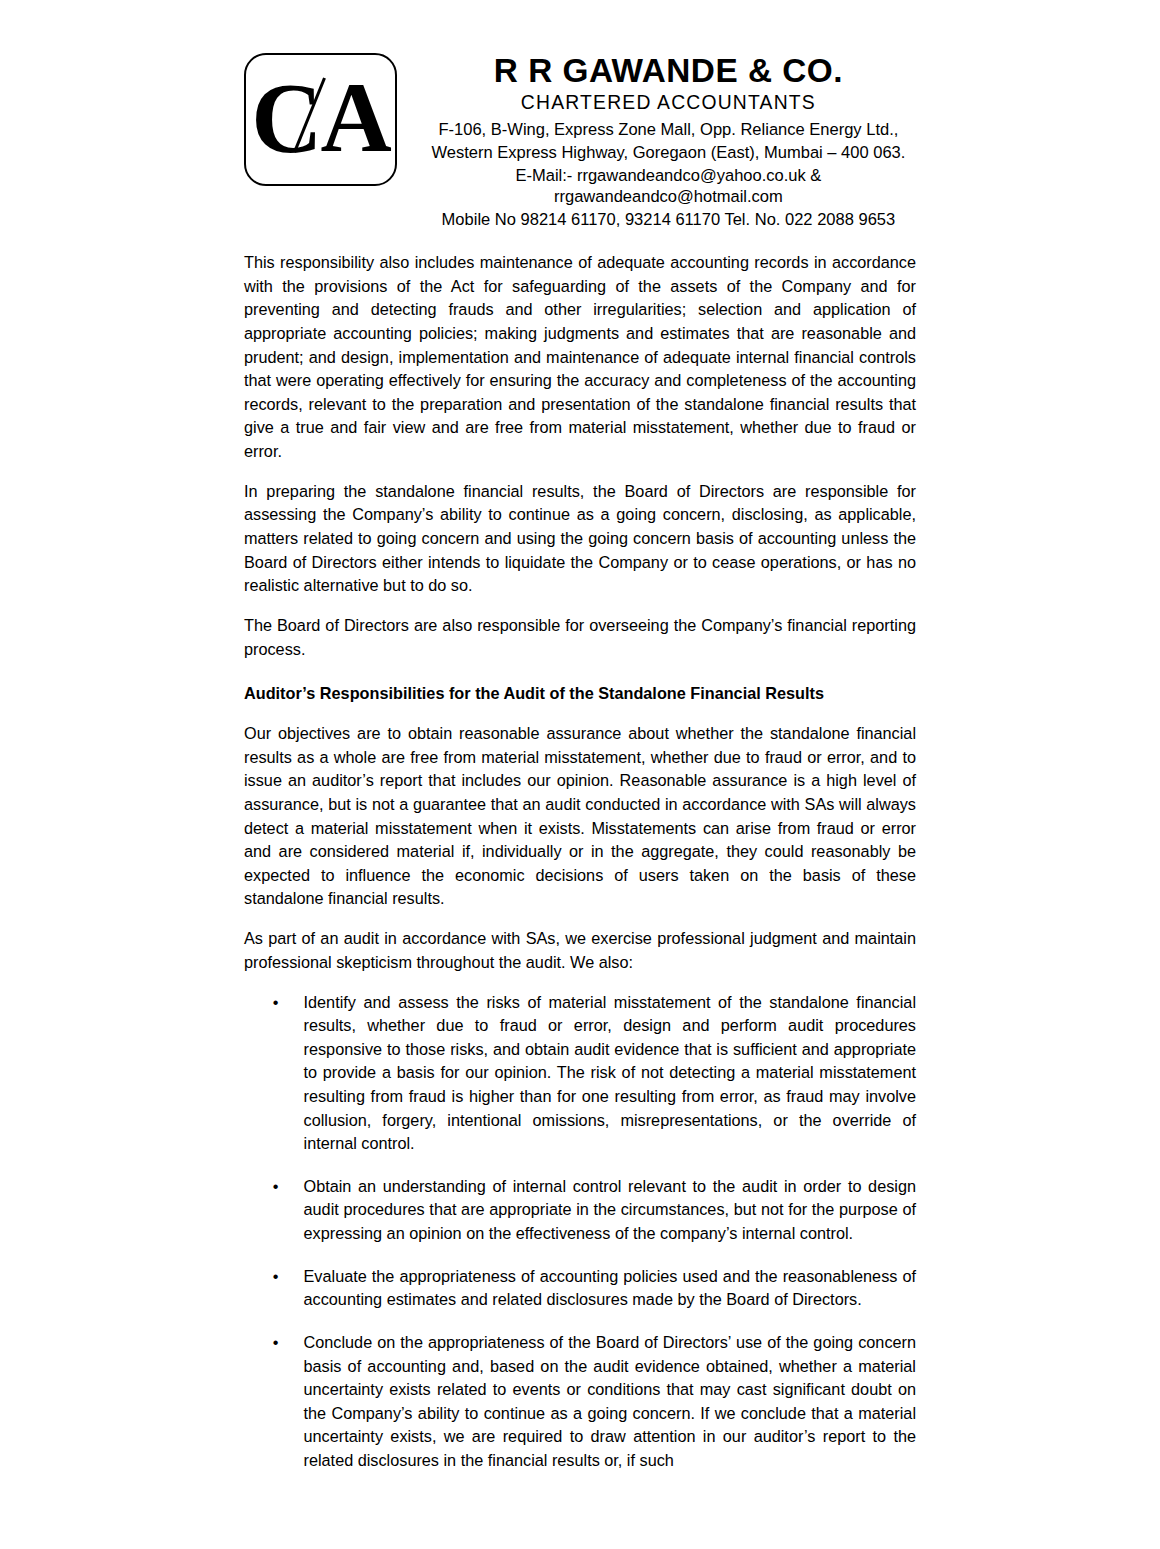CA
R R GAWANDE & CO.
CHARTERED ACCOUNTANTS
F-106, B-Wing, Express Zone Mall, Opp. Reliance Energy Ltd.,
Western Express Highway, Goregaon (East), Mumbai – 400 063.
E-Mail:- rrgawandeandco@yahoo.co.uk & rrgawandeandco@hotmail.com
Mobile No 98214 61170, 93214 61170 Tel. No. 022 2088 9653
This responsibility also includes maintenance of adequate accounting records in accordance with the provisions of the Act for safeguarding of the assets of the Company and for preventing and detecting frauds and other irregularities; selection and application of appropriate accounting policies; making judgments and estimates that are reasonable and prudent; and design, implementation and maintenance of adequate internal financial controls that were operating effectively for ensuring the accuracy and completeness of the accounting records, relevant to the preparation and presentation of the standalone financial results that give a true and fair view and are free from material misstatement, whether due to fraud or error.
In preparing the standalone financial results, the Board of Directors are responsible for assessing the Company’s ability to continue as a going concern, disclosing, as applicable, matters related to going concern and using the going concern basis of accounting unless the Board of Directors either intends to liquidate the Company or to cease operations, or has no realistic alternative but to do so.
The Board of Directors are also responsible for overseeing the Company’s financial reporting process.
Auditor’s Responsibilities for the Audit of the Standalone Financial Results
Our objectives are to obtain reasonable assurance about whether the standalone financial results as a whole are free from material misstatement, whether due to fraud or error, and to issue an auditor’s report that includes our opinion. Reasonable assurance is a high level of assurance, but is not a guarantee that an audit conducted in accordance with SAs will always detect a material misstatement when it exists. Misstatements can arise from fraud or error and are considered material if, individually or in the aggregate, they could reasonably be expected to influence the economic decisions of users taken on the basis of these standalone financial results.
As part of an audit in accordance with SAs, we exercise professional judgment and maintain professional skepticism throughout the audit. We also:
Identify and assess the risks of material misstatement of the standalone financial results, whether due to fraud or error, design and perform audit procedures responsive to those risks, and obtain audit evidence that is sufficient and appropriate to provide a basis for our opinion. The risk of not detecting a material misstatement resulting from fraud is higher than for one resulting from error, as fraud may involve collusion, forgery, intentional omissions, misrepresentations, or the override of internal control.
Obtain an understanding of internal control relevant to the audit in order to design audit procedures that are appropriate in the circumstances, but not for the purpose of expressing an opinion on the effectiveness of the company’s internal control.
Evaluate the appropriateness of accounting policies used and the reasonableness of accounting estimates and related disclosures made by the Board of Directors.
Conclude on the appropriateness of the Board of Directors’ use of the going concern basis of accounting and, based on the audit evidence obtained, whether a material uncertainty exists related to events or conditions that may cast significant doubt on the Company’s ability to continue as a going concern. If we conclude that a material uncertainty exists, we are required to draw attention in our auditor’s report to the related disclosures in the financial results or, if such